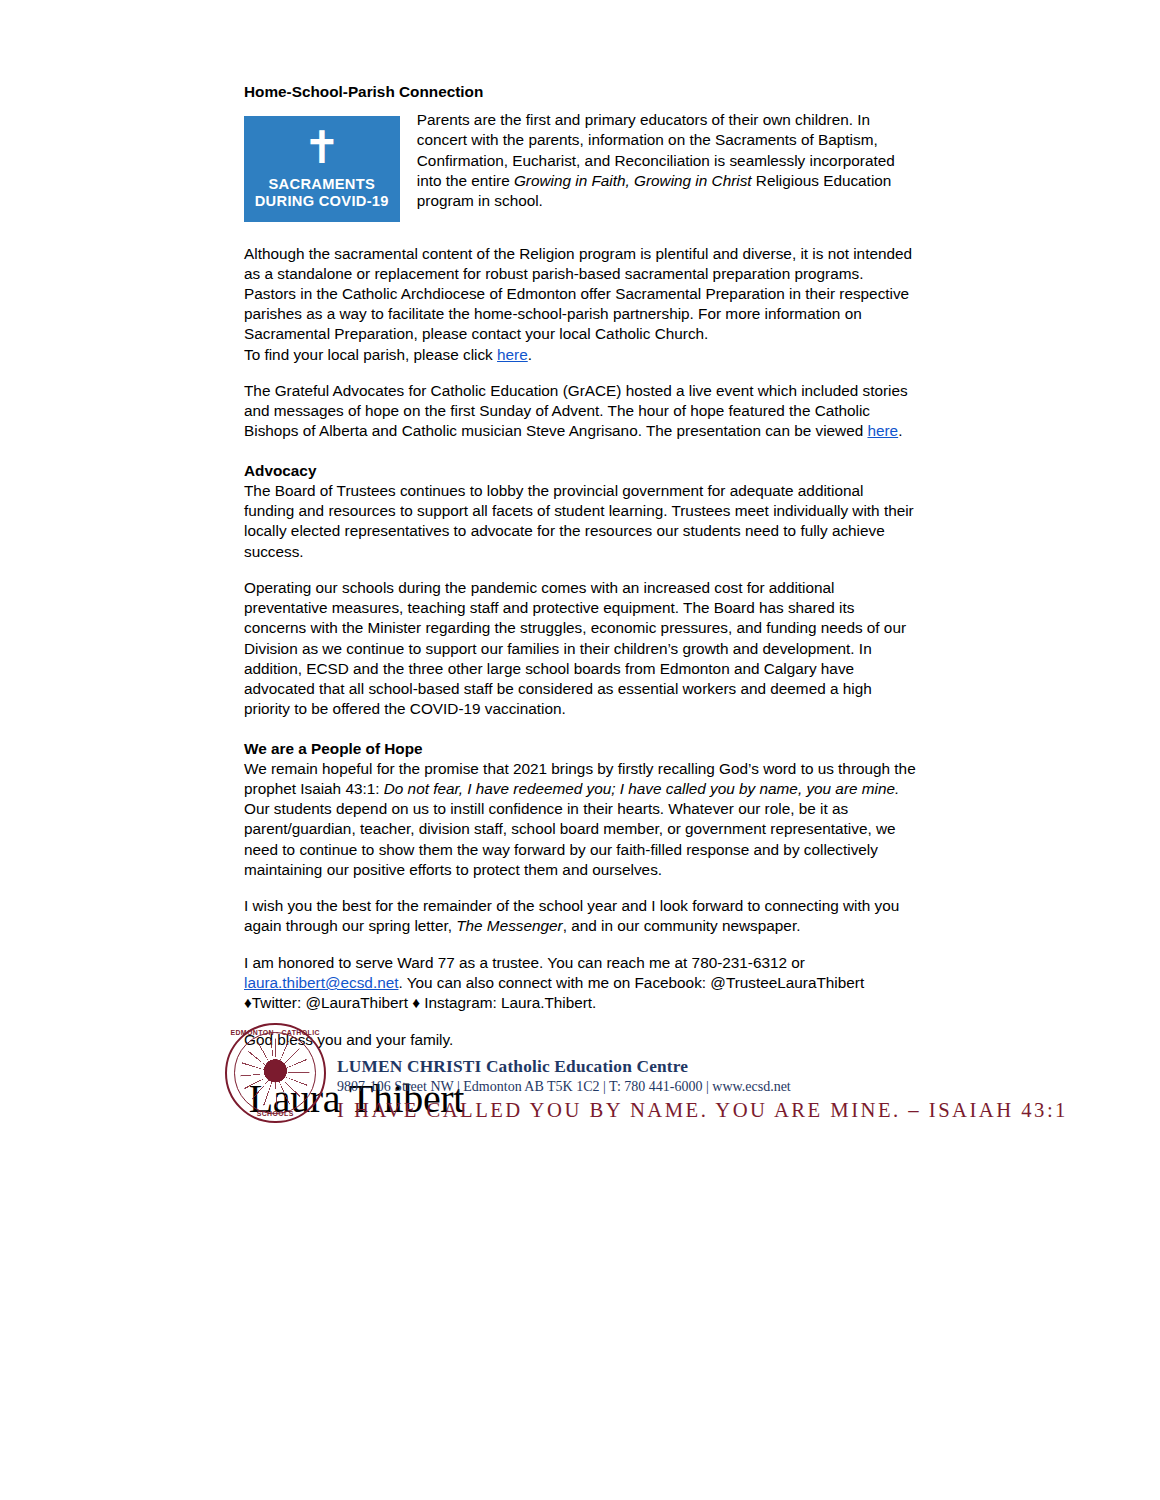Home-School-Parish Connection
✝ SACRAMENTS DURING COVID-19
Parents are the first and primary educators of their own children. In concert with the parents, information on the Sacraments of Baptism, Confirmation, Eucharist, and Reconciliation is seamlessly incorporated into the entire Growing in Faith, Growing in Christ Religious Education program in school.
Although the sacramental content of the Religion program is plentiful and diverse, it is not intended as a standalone or replacement for robust parish-based sacramental preparation programs. Pastors in the Catholic Archdiocese of Edmonton offer Sacramental Preparation in their respective parishes as a way to facilitate the home-school-parish partnership. For more information on Sacramental Preparation, please contact your local Catholic Church.
To find your local parish, please click here.
The Grateful Advocates for Catholic Education (GrACE) hosted a live event which included stories and messages of hope on the first Sunday of Advent. The hour of hope featured the Catholic Bishops of Alberta and Catholic musician Steve Angrisano. The presentation can be viewed here.
Advocacy
The Board of Trustees continues to lobby the provincial government for adequate additional funding and resources to support all facets of student learning. Trustees meet individually with their locally elected representatives to advocate for the resources our students need to fully achieve success.
Operating our schools during the pandemic comes with an increased cost for additional preventative measures, teaching staff and protective equipment. The Board has shared its concerns with the Minister regarding the struggles, economic pressures, and funding needs of our Division as we continue to support our families in their children’s growth and development. In addition, ECSD and the three other large school boards from Edmonton and Calgary have advocated that all school-based staff be considered as essential workers and deemed a high priority to be offered the COVID-19 vaccination.
We are a People of Hope
We remain hopeful for the promise that 2021 brings by firstly recalling God’s word to us through the prophet Isaiah 43:1: Do not fear, I have redeemed you; I have called you by name, you are mine. Our students depend on us to instill confidence in their hearts. Whatever our role, be it as parent/guardian, teacher, division staff, school board member, or government representative, we need to continue to show them the way forward by our faith-filled response and by collectively maintaining our positive efforts to protect them and ourselves.
I wish you the best for the remainder of the school year and I look forward to connecting with you again through our spring letter, The Messenger, and in our community newspaper.
I am honored to serve Ward 77 as a trustee. You can reach me at 780-231-6312 or laura.thibert@ecsd.net. You can also connect with me on Facebook: @TrusteeLauraThibert ♦Twitter: @LauraThibert ♦ Instagram: Laura.Thibert.
God bless you and your family.
Laura Thibert
EDMONTON · CATHOLIC
SCHOOLS
LUMEN CHRISTI Catholic Education Centre
9807-106 Street NW | Edmonton AB T5K 1C2 | T: 780 441-6000 | www.ecsd.net
I HAVE CALLED YOU BY NAME. YOU ARE MINE. – ISAIAH 43:1